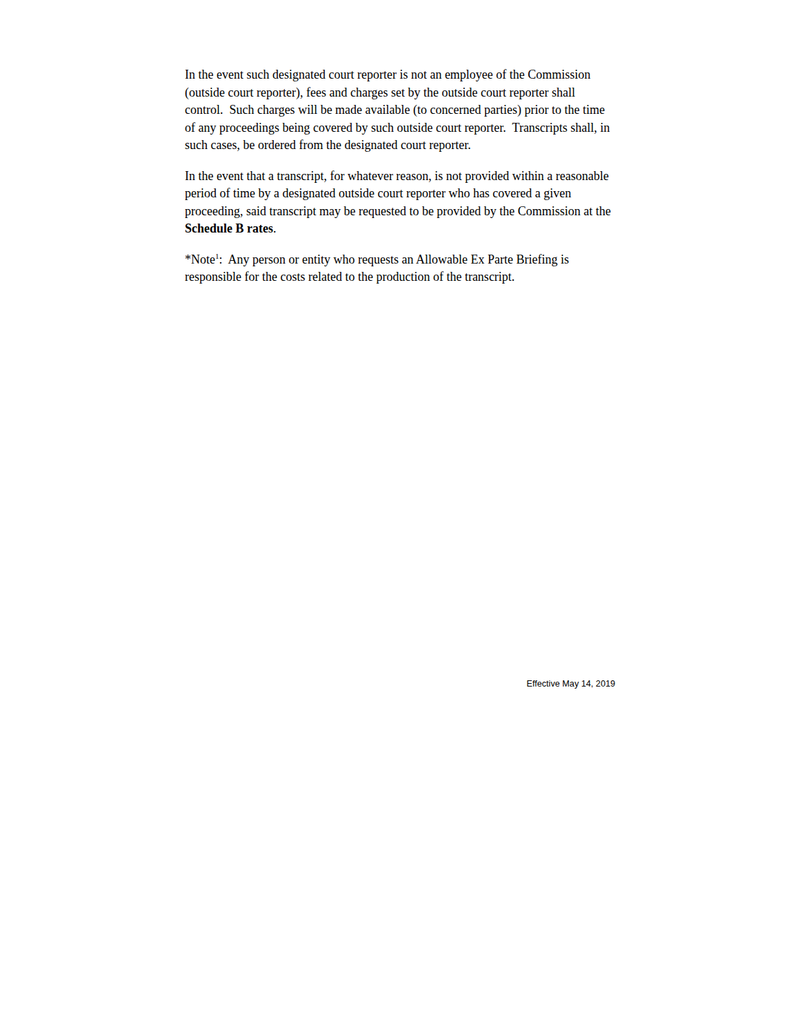In the event such designated court reporter is not an employee of the Commission (outside court reporter), fees and charges set by the outside court reporter shall control. Such charges will be made available (to concerned parties) prior to the time of any proceedings being covered by such outside court reporter. Transcripts shall, in such cases, be ordered from the designated court reporter.
In the event that a transcript, for whatever reason, is not provided within a reasonable period of time by a designated outside court reporter who has covered a given proceeding, said transcript may be requested to be provided by the Commission at the Schedule B rates.
*Note1: Any person or entity who requests an Allowable Ex Parte Briefing is responsible for the costs related to the production of the transcript.
Effective May 14, 2019